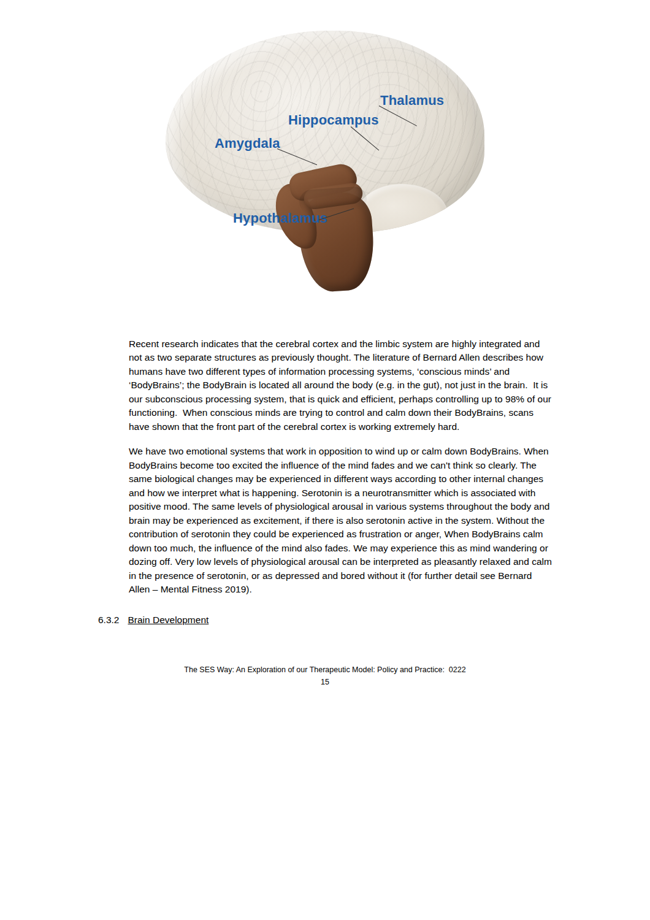Thalamus Hippocampus Amygdala Hypothalamus
Recent research indicates that the cerebral cortex and the limbic system are highly integrated and not as two separate structures as previously thought. The literature of Bernard Allen describes how humans have two different types of information processing systems, ‘conscious minds’ and ‘BodyBrains’; the BodyBrain is located all around the body (e.g. in the gut), not just in the brain. It is our subconscious processing system, that is quick and efficient, perhaps controlling up to 98% of our functioning. When conscious minds are trying to control and calm down their BodyBrains, scans have shown that the front part of the cerebral cortex is working extremely hard.
We have two emotional systems that work in opposition to wind up or calm down BodyBrains. When BodyBrains become too excited the influence of the mind fades and we can't think so clearly. The same biological changes may be experienced in different ways according to other internal changes and how we interpret what is happening. Serotonin is a neurotransmitter which is associated with positive mood. The same levels of physiological arousal in various systems throughout the body and brain may be experienced as excitement, if there is also serotonin active in the system. Without the contribution of serotonin they could be experienced as frustration or anger, When BodyBrains calm down too much, the influence of the mind also fades. We may experience this as mind wandering or dozing off. Very low levels of physiological arousal can be interpreted as pleasantly relaxed and calm in the presence of serotonin, or as depressed and bored without it (for further detail see Bernard Allen – Mental Fitness 2019).
6.3.2 Brain Development
The SES Way: An Exploration of our Therapeutic Model: Policy and Practice: 0222
15